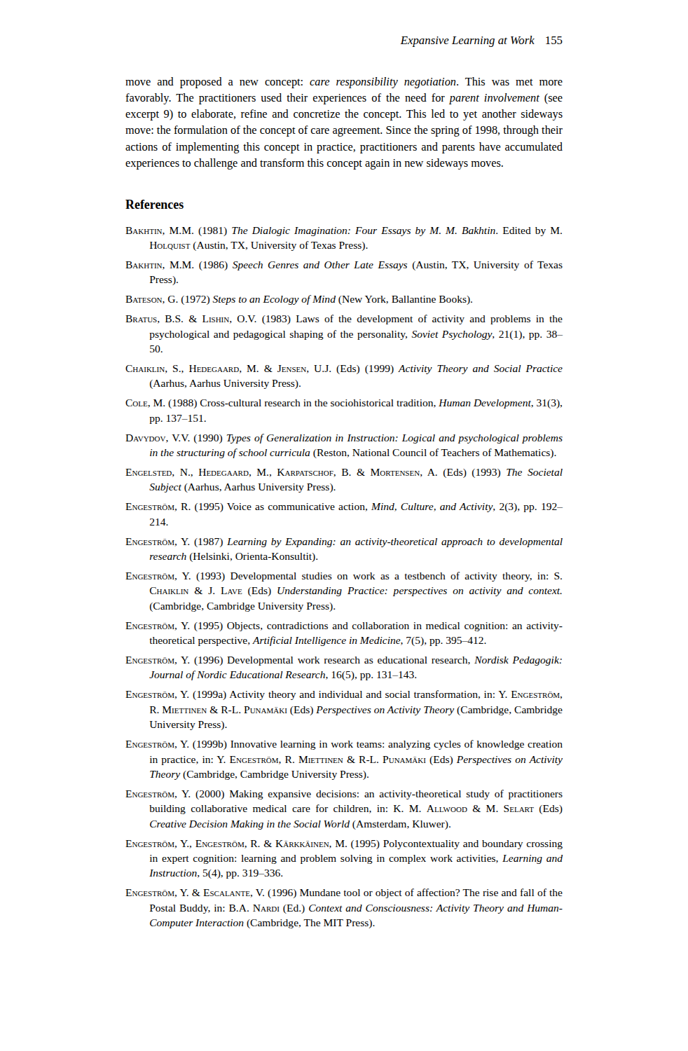Expansive Learning at Work 155
move and proposed a new concept: care responsibility negotiation. This was met more favorably. The practitioners used their experiences of the need for parent involvement (see excerpt 9) to elaborate, refine and concretize the concept. This led to yet another sideways move: the formulation of the concept of care agreement. Since the spring of 1998, through their actions of implementing this concept in practice, practitioners and parents have accumulated experiences to challenge and transform this concept again in new sideways moves.
References
Bakhtin, M.M. (1981) The Dialogic Imagination: Four Essays by M. M. Bakhtin. Edited by M. Holquist (Austin, TX, University of Texas Press).
Bakhtin, M.M. (1986) Speech Genres and Other Late Essays (Austin, TX, University of Texas Press).
Bateson, G. (1972) Steps to an Ecology of Mind (New York, Ballantine Books).
Bratus, B.S. & Lishin, O.V. (1983) Laws of the development of activity and problems in the psychological and pedagogical shaping of the personality, Soviet Psychology, 21(1), pp. 38–50.
Chaiklin, S., Hedegaard, M. & Jensen, U.J. (Eds) (1999) Activity Theory and Social Practice (Aarhus, Aarhus University Press).
Cole, M. (1988) Cross-cultural research in the sociohistorical tradition, Human Development, 31(3), pp. 137–151.
Davydov, V.V. (1990) Types of Generalization in Instruction: Logical and psychological problems in the structuring of school curricula (Reston, National Council of Teachers of Mathematics).
Engelsted, N., Hedegaard, M., Karpatschof, B. & Mortensen, A. (Eds) (1993) The Societal Subject (Aarhus, Aarhus University Press).
Engeström, R. (1995) Voice as communicative action, Mind, Culture, and Activity, 2(3), pp. 192–214.
Engeström, Y. (1987) Learning by Expanding: an activity-theoretical approach to developmental research (Helsinki, Orienta-Konsultit).
Engeström, Y. (1993) Developmental studies on work as a testbench of activity theory, in: S. Chaiklin & J. Lave (Eds) Understanding Practice: perspectives on activity and context. (Cambridge, Cambridge University Press).
Engeström, Y. (1995) Objects, contradictions and collaboration in medical cognition: an activity-theoretical perspective, Artificial Intelligence in Medicine, 7(5), pp. 395–412.
Engeström, Y. (1996) Developmental work research as educational research, Nordisk Pedagogik: Journal of Nordic Educational Research, 16(5), pp. 131–143.
Engeström, Y. (1999a) Activity theory and individual and social transformation, in: Y. Engeström, R. Miettinen & R-L. Punamäki (Eds) Perspectives on Activity Theory (Cambridge, Cambridge University Press).
Engeström, Y. (1999b) Innovative learning in work teams: analyzing cycles of knowledge creation in practice, in: Y. Engeström, R. Miettinen & R-L. Punamäki (Eds) Perspectives on Activity Theory (Cambridge, Cambridge University Press).
Engeström, Y. (2000) Making expansive decisions: an activity-theoretical study of practitioners building collaborative medical care for children, in: K. M. Allwood & M. Selart (Eds) Creative Decision Making in the Social World (Amsterdam, Kluwer).
Engeström, Y., Engeström, R. & Kärkkäinen, M. (1995) Polycontextuality and boundary crossing in expert cognition: learning and problem solving in complex work activities, Learning and Instruction, 5(4), pp. 319–336.
Engeström, Y. & Escalante, V. (1996) Mundane tool or object of affection? The rise and fall of the Postal Buddy, in: B.A. Nardi (Ed.) Context and Consciousness: Activity Theory and Human-Computer Interaction (Cambridge, The MIT Press).